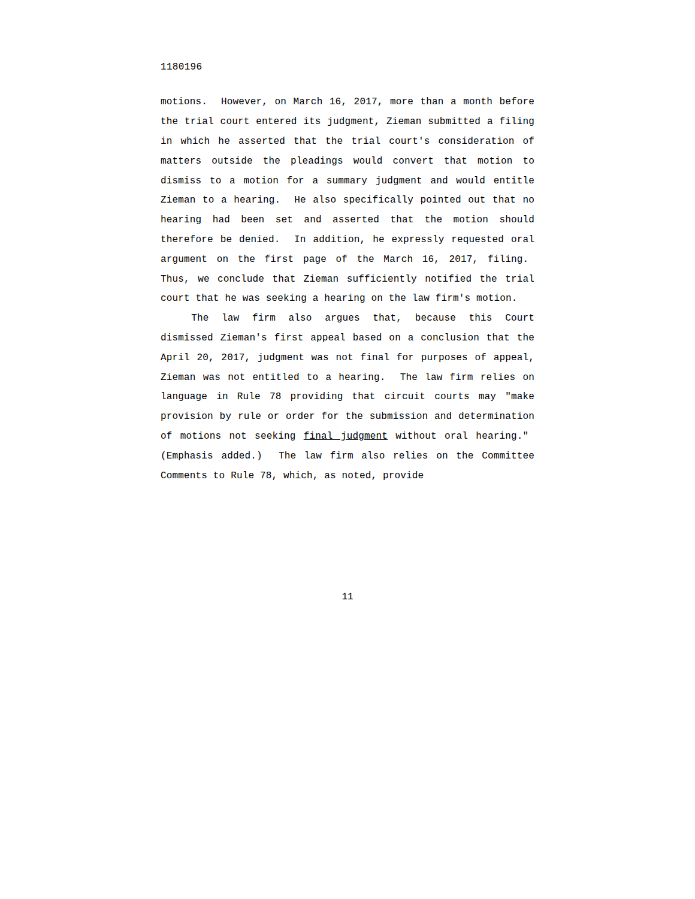1180196
motions. However, on March 16, 2017, more than a month before the trial court entered its judgment, Zieman submitted a filing in which he asserted that the trial court's consideration of matters outside the pleadings would convert that motion to dismiss to a motion for a summary judgment and would entitle Zieman to a hearing. He also specifically pointed out that no hearing had been set and asserted that the motion should therefore be denied. In addition, he expressly requested oral argument on the first page of the March 16, 2017, filing. Thus, we conclude that Zieman sufficiently notified the trial court that he was seeking a hearing on the law firm's motion.
The law firm also argues that, because this Court dismissed Zieman's first appeal based on a conclusion that the April 20, 2017, judgment was not final for purposes of appeal, Zieman was not entitled to a hearing. The law firm relies on language in Rule 78 providing that circuit courts may "make provision by rule or order for the submission and determination of motions not seeking final judgment without oral hearing." (Emphasis added.) The law firm also relies on the Committee Comments to Rule 78, which, as noted, provide
11